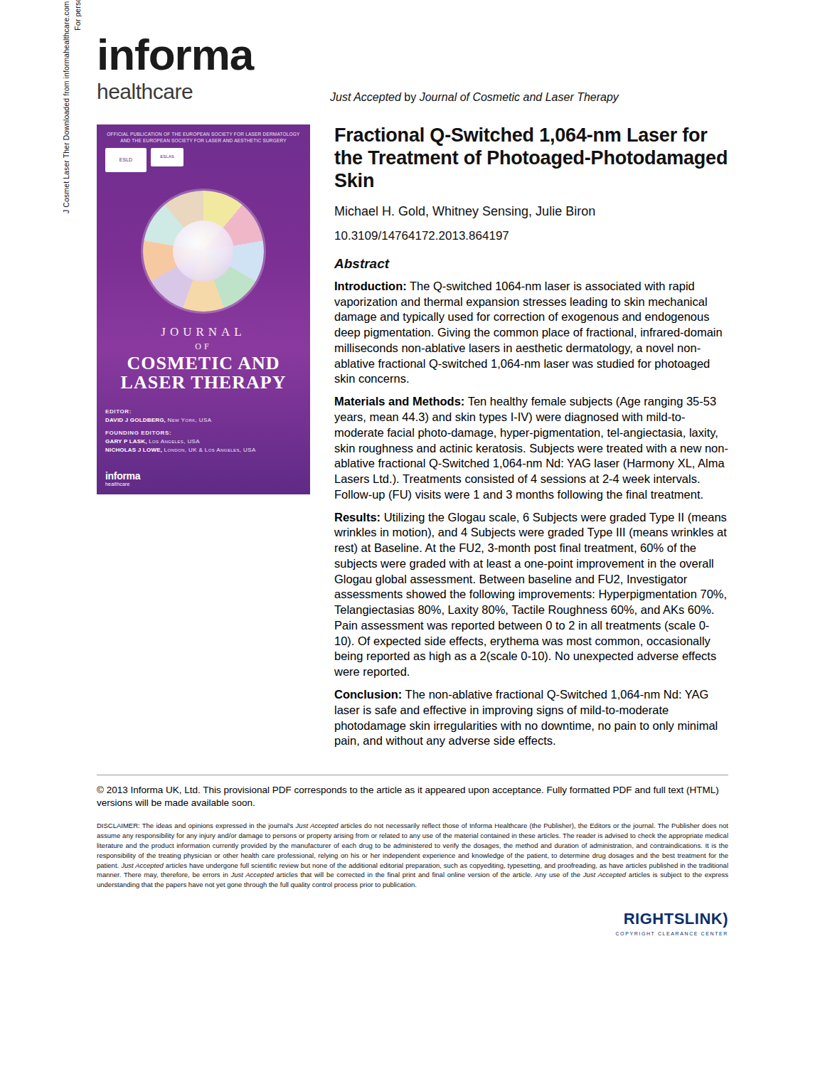J Cosmet Laser Ther Downloaded from informahealthcare.com by IBI Circulation - Ashley Publications Ltd on 11/12/13 For personal use only.
informa
healthcare
Just Accepted by Journal of Cosmetic and Laser Therapy
OFFICIAL PUBLICATION OF THE EUROPEAN SOCIETY FOR LASER DERMATOLOGY
AND THE EUROPEAN SOCIETY FOR LASER AND AESTHETIC SURGERY
ESLD
ESLAS
JOURNAL
OF
COSMETIC AND
LASER THERAPY
EDITOR:
DAVID J GOLDBERG, New York, USA
FOUNDING EDITORS:
GARY P LASK, Los Angeles, USA
NICHOLAS J LOWE, London, UK & Los Angeles, USA
informa
healthcare
Fractional Q-Switched 1,064-nm Laser for the Treatment of Photoaged-Photodamaged Skin
Michael H. Gold, Whitney Sensing, Julie Biron
10.3109/14764172.2013.864197
Abstract
Introduction: The Q-switched 1064-nm laser is associated with rapid vaporization and thermal expansion stresses leading to skin mechanical damage and typically used for correction of exogenous and endogenous deep pigmentation. Giving the common place of fractional, infrared-domain milliseconds non-ablative lasers in aesthetic dermatology, a novel non-ablative fractional Q-switched 1,064-nm laser was studied for photoaged skin concerns.
Materials and Methods: Ten healthy female subjects (Age ranging 35-53 years, mean 44.3) and skin types I-IV) were diagnosed with mild-to-moderate facial photo-damage, hyper-pigmentation, tel-angiectasia, laxity, skin roughness and actinic keratosis. Subjects were treated with a new non-ablative fractional Q-Switched 1,064-nm Nd: YAG laser (Harmony XL, Alma Lasers Ltd.). Treatments consisted of 4 sessions at 2-4 week intervals. Follow-up (FU) visits were 1 and 3 months following the final treatment.
Results: Utilizing the Glogau scale, 6 Subjects were graded Type II (means wrinkles in motion), and 4 Subjects were graded Type III (means wrinkles at rest) at Baseline. At the FU2, 3-month post final treatment, 60% of the subjects were graded with at least a one-point improvement in the overall Glogau global assessment. Between baseline and FU2, Investigator assessments showed the following improvements: Hyperpigmentation 70%, Telangiectasias 80%, Laxity 80%, Tactile Roughness 60%, and AKs 60%. Pain assessment was reported between 0 to 2 in all treatments (scale 0-10). Of expected side effects, erythema was most common, occasionally being reported as high as a 2(scale 0-10). No unexpected adverse effects were reported.
Conclusion: The non-ablative fractional Q-Switched 1,064-nm Nd: YAG laser is safe and effective in improving signs of mild-to-moderate photodamage skin irregularities with no downtime, no pain to only minimal pain, and without any adverse side effects.
© 2013 Informa UK, Ltd. This provisional PDF corresponds to the article as it appeared upon acceptance. Fully formatted PDF and full text (HTML) versions will be made available soon.
DISCLAIMER: The ideas and opinions expressed in the journal's Just Accepted articles do not necessarily reflect those of Informa Healthcare (the Publisher), the Editors or the journal. The Publisher does not assume any responsibility for any injury and/or damage to persons or property arising from or related to any use of the material contained in these articles. The reader is advised to check the appropriate medical literature and the product information currently provided by the manufacturer of each drug to be administered to verify the dosages, the method and duration of administration, and contraindications. It is the responsibility of the treating physician or other health care professional, relying on his or her independent experience and knowledge of the patient, to determine drug dosages and the best treatment for the patient. Just Accepted articles have undergone full scientific review but none of the additional editorial preparation, such as copyediting, typesetting, and proofreading, as have articles published in the traditional manner. There may, therefore, be errors in Just Accepted articles that will be corrected in the final print and final online version of the article. Any use of the Just Accepted articles is subject to the express understanding that the papers have not yet gone through the full quality control process prior to publication.
RIGHTSLINK)
COPYRIGHT CLEARANCE CENTER